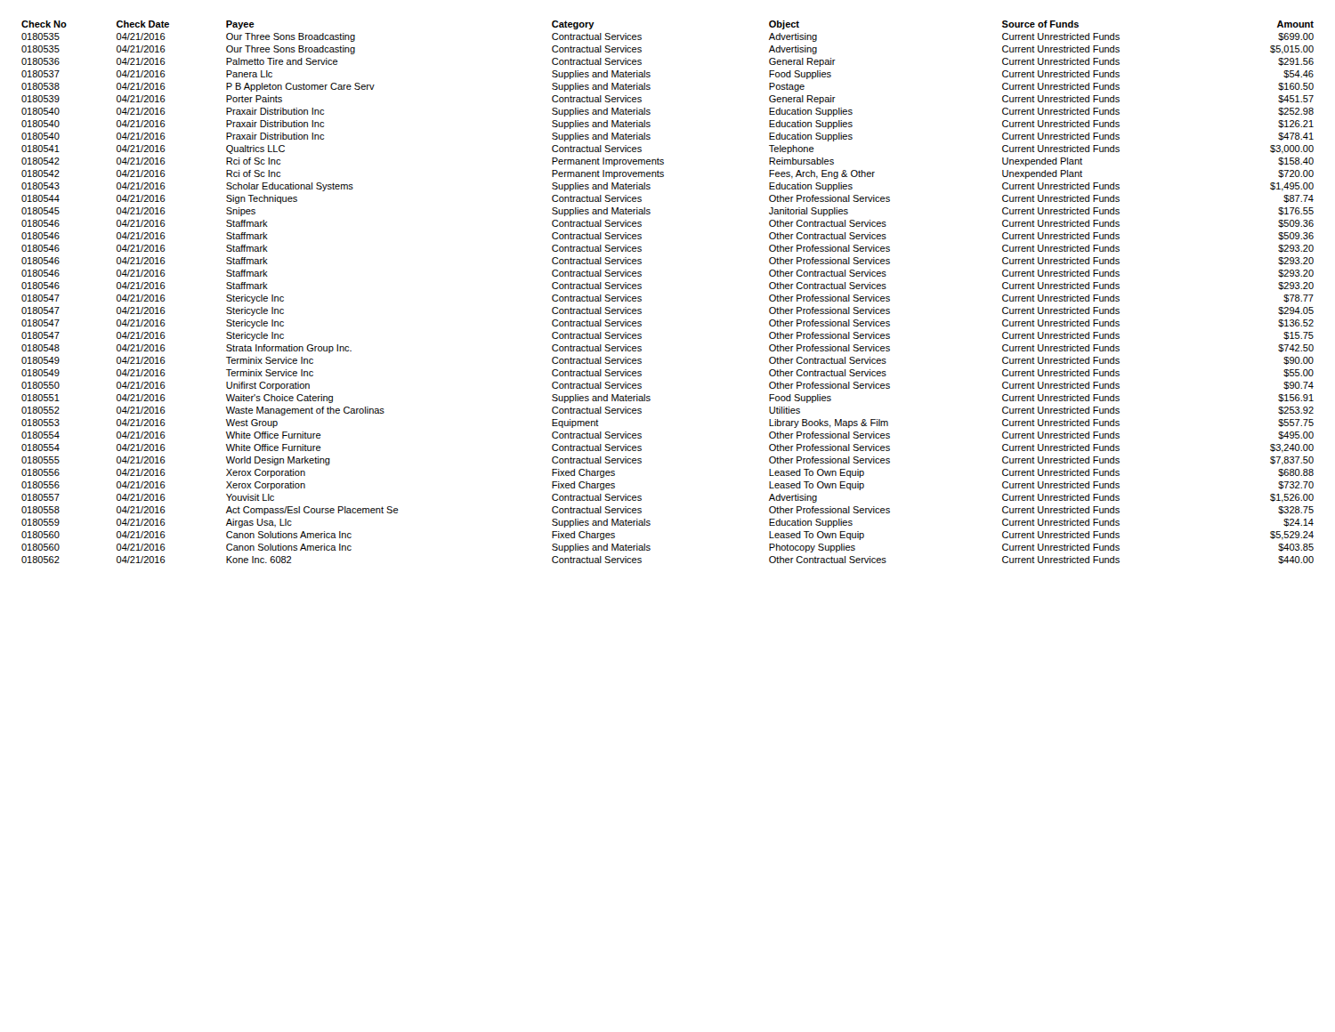| Check No | Check Date | Payee | Category | Object | Source of Funds | Amount |
| --- | --- | --- | --- | --- | --- | --- |
| 0180535 | 04/21/2016 | Our Three Sons Broadcasting | Contractual Services | Advertising | Current Unrestricted Funds | $699.00 |
| 0180535 | 04/21/2016 | Our Three Sons Broadcasting | Contractual Services | Advertising | Current Unrestricted Funds | $5,015.00 |
| 0180536 | 04/21/2016 | Palmetto Tire and Service | Contractual Services | General Repair | Current Unrestricted Funds | $291.56 |
| 0180537 | 04/21/2016 | Panera Llc | Supplies and Materials | Food Supplies | Current Unrestricted Funds | $54.46 |
| 0180538 | 04/21/2016 | P B Appleton Customer Care Serv | Supplies and Materials | Postage | Current Unrestricted Funds | $160.50 |
| 0180539 | 04/21/2016 | Porter Paints | Contractual Services | General Repair | Current Unrestricted Funds | $451.57 |
| 0180540 | 04/21/2016 | Praxair Distribution Inc | Supplies and Materials | Education Supplies | Current Unrestricted Funds | $252.98 |
| 0180540 | 04/21/2016 | Praxair Distribution Inc | Supplies and Materials | Education Supplies | Current Unrestricted Funds | $126.21 |
| 0180540 | 04/21/2016 | Praxair Distribution Inc | Supplies and Materials | Education Supplies | Current Unrestricted Funds | $478.41 |
| 0180541 | 04/21/2016 | Qualtrics LLC | Contractual Services | Telephone | Current Unrestricted Funds | $3,000.00 |
| 0180542 | 04/21/2016 | Rci of Sc Inc | Permanent Improvements | Reimbursables | Unexpended Plant | $158.40 |
| 0180542 | 04/21/2016 | Rci of Sc Inc | Permanent Improvements | Fees, Arch, Eng & Other | Unexpended Plant | $720.00 |
| 0180543 | 04/21/2016 | Scholar Educational Systems | Supplies and Materials | Education Supplies | Current Unrestricted Funds | $1,495.00 |
| 0180544 | 04/21/2016 | Sign Techniques | Contractual Services | Other Professional Services | Current Unrestricted Funds | $87.74 |
| 0180545 | 04/21/2016 | Snipes | Supplies and Materials | Janitorial Supplies | Current Unrestricted Funds | $176.55 |
| 0180546 | 04/21/2016 | Staffmark | Contractual Services | Other Contractual Services | Current Unrestricted Funds | $509.36 |
| 0180546 | 04/21/2016 | Staffmark | Contractual Services | Other Contractual Services | Current Unrestricted Funds | $509.36 |
| 0180546 | 04/21/2016 | Staffmark | Contractual Services | Other Professional Services | Current Unrestricted Funds | $293.20 |
| 0180546 | 04/21/2016 | Staffmark | Contractual Services | Other Professional Services | Current Unrestricted Funds | $293.20 |
| 0180546 | 04/21/2016 | Staffmark | Contractual Services | Other Contractual Services | Current Unrestricted Funds | $293.20 |
| 0180546 | 04/21/2016 | Staffmark | Contractual Services | Other Contractual Services | Current Unrestricted Funds | $293.20 |
| 0180547 | 04/21/2016 | Stericycle Inc | Contractual Services | Other Professional Services | Current Unrestricted Funds | $78.77 |
| 0180547 | 04/21/2016 | Stericycle Inc | Contractual Services | Other Professional Services | Current Unrestricted Funds | $294.05 |
| 0180547 | 04/21/2016 | Stericycle Inc | Contractual Services | Other Professional Services | Current Unrestricted Funds | $136.52 |
| 0180547 | 04/21/2016 | Stericycle Inc | Contractual Services | Other Professional Services | Current Unrestricted Funds | $15.75 |
| 0180548 | 04/21/2016 | Strata Information Group Inc. | Contractual Services | Other Professional Services | Current Unrestricted Funds | $742.50 |
| 0180549 | 04/21/2016 | Terminix Service Inc | Contractual Services | Other Contractual Services | Current Unrestricted Funds | $90.00 |
| 0180549 | 04/21/2016 | Terminix Service Inc | Contractual Services | Other Contractual Services | Current Unrestricted Funds | $55.00 |
| 0180550 | 04/21/2016 | Unifirst Corporation | Contractual Services | Other Professional Services | Current Unrestricted Funds | $90.74 |
| 0180551 | 04/21/2016 | Waiter's Choice Catering | Supplies and Materials | Food Supplies | Current Unrestricted Funds | $156.91 |
| 0180552 | 04/21/2016 | Waste Management of the Carolinas | Contractual Services | Utilities | Current Unrestricted Funds | $253.92 |
| 0180553 | 04/21/2016 | West Group | Equipment | Library Books, Maps & Film | Current Unrestricted Funds | $557.75 |
| 0180554 | 04/21/2016 | White Office Furniture | Contractual Services | Other Professional Services | Current Unrestricted Funds | $495.00 |
| 0180554 | 04/21/2016 | White Office Furniture | Contractual Services | Other Professional Services | Current Unrestricted Funds | $3,240.00 |
| 0180555 | 04/21/2016 | World Design Marketing | Contractual Services | Other Professional Services | Current Unrestricted Funds | $7,837.50 |
| 0180556 | 04/21/2016 | Xerox Corporation | Fixed Charges | Leased To Own Equip | Current Unrestricted Funds | $680.88 |
| 0180556 | 04/21/2016 | Xerox Corporation | Fixed Charges | Leased To Own Equip | Current Unrestricted Funds | $732.70 |
| 0180557 | 04/21/2016 | Youvisit Llc | Contractual Services | Advertising | Current Unrestricted Funds | $1,526.00 |
| 0180558 | 04/21/2016 | Act Compass/Esl Course Placement Se | Contractual Services | Other Professional Services | Current Unrestricted Funds | $328.75 |
| 0180559 | 04/21/2016 | Airgas Usa, Llc | Supplies and Materials | Education Supplies | Current Unrestricted Funds | $24.14 |
| 0180560 | 04/21/2016 | Canon Solutions America Inc | Fixed Charges | Leased To Own Equip | Current Unrestricted Funds | $5,529.24 |
| 0180560 | 04/21/2016 | Canon Solutions America Inc | Supplies and Materials | Photocopy Supplies | Current Unrestricted Funds | $403.85 |
| 0180562 | 04/21/2016 | Kone Inc. 6082 | Contractual Services | Other Contractual Services | Current Unrestricted Funds | $440.00 |